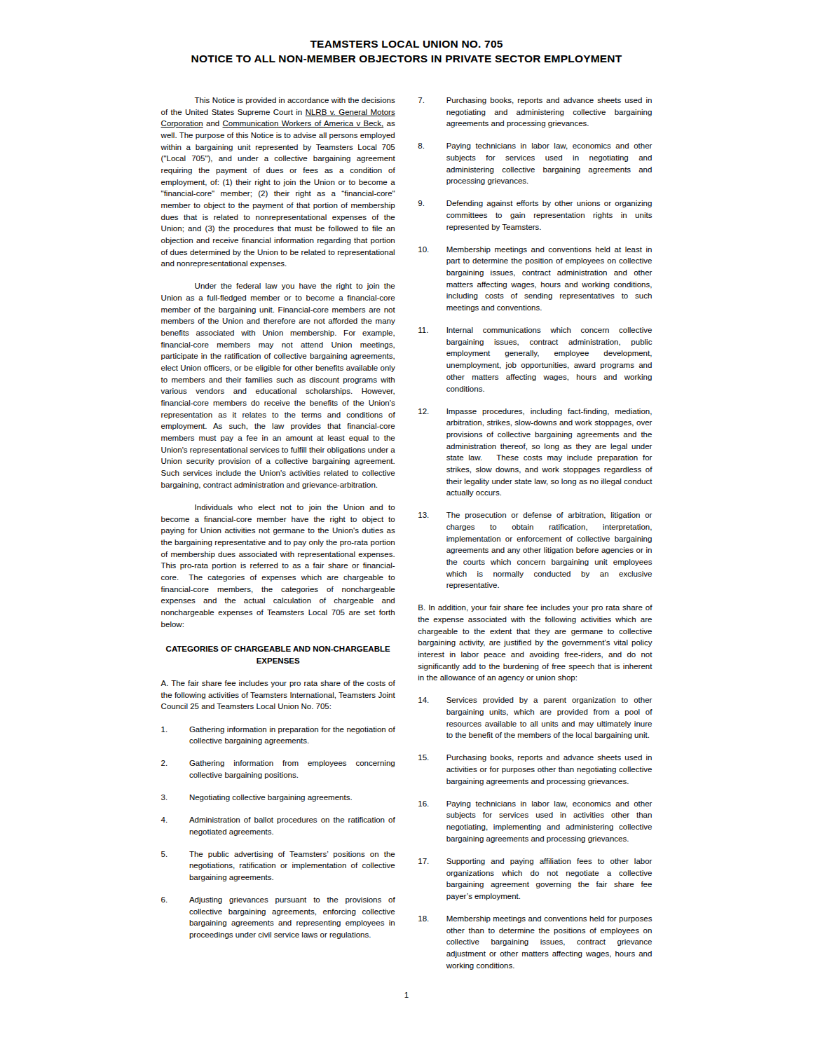TEAMSTERS LOCAL UNION NO. 705
NOTICE TO ALL NON-MEMBER OBJECTORS IN PRIVATE SECTOR EMPLOYMENT
This Notice is provided in accordance with the decisions of the United States Supreme Court in NLRB v. General Motors Corporation and Communication Workers of America v Beck, as well. The purpose of this Notice is to advise all persons employed within a bargaining unit represented by Teamsters Local 705 ("Local 705"), and under a collective bargaining agreement requiring the payment of dues or fees as a condition of employment, of: (1) their right to join the Union or to become a "financial-core" member; (2) their right as a “financial-core" member to object to the payment of that portion of membership dues that is related to nonrepresentational expenses of the Union; and (3) the procedures that must be followed to file an objection and receive financial information regarding that portion of dues determined by the Union to be related to representational and nonrepresentational expenses.
Under the federal law you have the right to join the Union as a full-fledged member or to become a financial-core member of the bargaining unit. Financial-core members are not members of the Union and therefore are not afforded the many benefits associated with Union membership. For example, financial-core members may not attend Union meetings, participate in the ratification of collective bargaining agreements, elect Union officers, or be eligible for other benefits available only to members and their families such as discount programs with various vendors and educational scholarships. However, financial-core members do receive the benefits of the Union's representation as it relates to the terms and conditions of employment. As such, the law provides that financial-core members must pay a fee in an amount at least equal to the Union's representational services to fulfill their obligations under a Union security provision of a collective bargaining agreement. Such services include the Union's activities related to collective bargaining, contract administration and grievance-arbitration.
Individuals who elect not to join the Union and to become a financial-core member have the right to object to paying for Union activities not germane to the Union's duties as the bargaining representative and to pay only the pro-rata portion of membership dues associated with representational expenses. This pro-rata portion is referred to as a fair share or financial-core. The categories of expenses which are chargeable to financial-core members, the categories of nonchargeable expenses and the actual calculation of chargeable and nonchargeable expenses of Teamsters Local 705 are set forth below:
CATEGORIES OF CHARGEABLE AND NON-CHARGEABLE EXPENSES
A. The fair share fee includes your pro rata share of the costs of the following activities of Teamsters International, Teamsters Joint Council 25 and Teamsters Local Union No. 705:
1. Gathering information in preparation for the negotiation of collective bargaining agreements.
2. Gathering information from employees concerning collective bargaining positions.
3. Negotiating collective bargaining agreements.
4. Administration of ballot procedures on the ratification of negotiated agreements.
5. The public advertising of Teamsters’ positions on the negotiations, ratification or implementation of collective bargaining agreements.
6. Adjusting grievances pursuant to the provisions of collective bargaining agreements, enforcing collective bargaining agreements and representing employees in proceedings under civil service laws or regulations.
7. Purchasing books, reports and advance sheets used in negotiating and administering collective bargaining agreements and processing grievances.
8. Paying technicians in labor law, economics and other subjects for services used in negotiating and administering collective bargaining agreements and processing grievances.
9. Defending against efforts by other unions or organizing committees to gain representation rights in units represented by Teamsters.
10. Membership meetings and conventions held at least in part to determine the position of employees on collective bargaining issues, contract administration and other matters affecting wages, hours and working conditions, including costs of sending representatives to such meetings and conventions.
11. Internal communications which concern collective bargaining issues, contract administration, public employment generally, employee development, unemployment, job opportunities, award programs and other matters affecting wages, hours and working conditions.
12. Impasse procedures, including fact-finding, mediation, arbitration, strikes, slow-downs and work stoppages, over provisions of collective bargaining agreements and the administration thereof, so long as they are legal under state law. These costs may include preparation for strikes, slow downs, and work stoppages regardless of their legality under state law, so long as no illegal conduct actually occurs.
13. The prosecution or defense of arbitration, litigation or charges to obtain ratification, interpretation, implementation or enforcement of collective bargaining agreements and any other litigation before agencies or in the courts which concern bargaining unit employees which is normally conducted by an exclusive representative.
B. In addition, your fair share fee includes your pro rata share of the expense associated with the following activities which are chargeable to the extent that they are germane to collective bargaining activity, are justified by the government’s vital policy interest in labor peace and avoiding free-riders, and do not significantly add to the burdening of free speech that is inherent in the allowance of an agency or union shop:
14. Services provided by a parent organization to other bargaining units, which are provided from a pool of resources available to all units and may ultimately inure to the benefit of the members of the local bargaining unit.
15. Purchasing books, reports and advance sheets used in activities or for purposes other than negotiating collective bargaining agreements and processing grievances.
16. Paying technicians in labor law, economics and other subjects for services used in activities other than negotiating, implementing and administering collective bargaining agreements and processing grievances.
17. Supporting and paying affiliation fees to other labor organizations which do not negotiate a collective bargaining agreement governing the fair share fee payer’s employment.
18. Membership meetings and conventions held for purposes other than to determine the positions of employees on collective bargaining issues, contract grievance adjustment or other matters affecting wages, hours and working conditions.
1